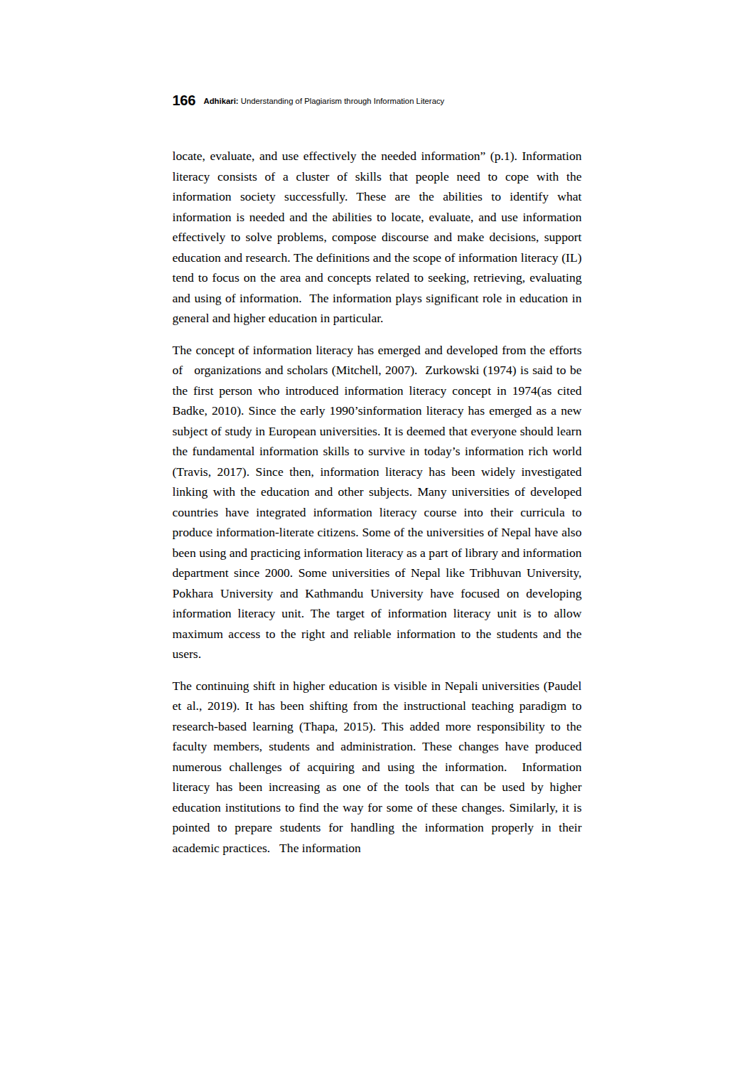166 Adhikari: Understanding of Plagiarism through Information Literacy
locate, evaluate, and use effectively the needed information” (p.1). Information literacy consists of a cluster of skills that people need to cope with the information society successfully. These are the abilities to identify what information is needed and the abilities to locate, evaluate, and use information effectively to solve problems, compose discourse and make decisions, support education and research. The definitions and the scope of information literacy (IL) tend to focus on the area and concepts related to seeking, retrieving, evaluating and using of information. The information plays significant role in education in general and higher education in particular.
The concept of information literacy has emerged and developed from the efforts of organizations and scholars (Mitchell, 2007). Zurkowski (1974) is said to be the first person who introduced information literacy concept in 1974(as cited Badke, 2010). Since the early 1990’sinformation literacy has emerged as a new subject of study in European universities. It is deemed that everyone should learn the fundamental information skills to survive in today’s information rich world (Travis, 2017). Since then, information literacy has been widely investigated linking with the education and other subjects. Many universities of developed countries have integrated information literacy course into their curricula to produce information-literate citizens. Some of the universities of Nepal have also been using and practicing information literacy as a part of library and information department since 2000. Some universities of Nepal like Tribhuvan University, Pokhara University and Kathmandu University have focused on developing information literacy unit. The target of information literacy unit is to allow maximum access to the right and reliable information to the students and the users.
The continuing shift in higher education is visible in Nepali universities (Paudel et al., 2019). It has been shifting from the instructional teaching paradigm to research-based learning (Thapa, 2015). This added more responsibility to the faculty members, students and administration. These changes have produced numerous challenges of acquiring and using the information. Information literacy has been increasing as one of the tools that can be used by higher education institutions to find the way for some of these changes. Similarly, it is pointed to prepare students for handling the information properly in their academic practices. The information